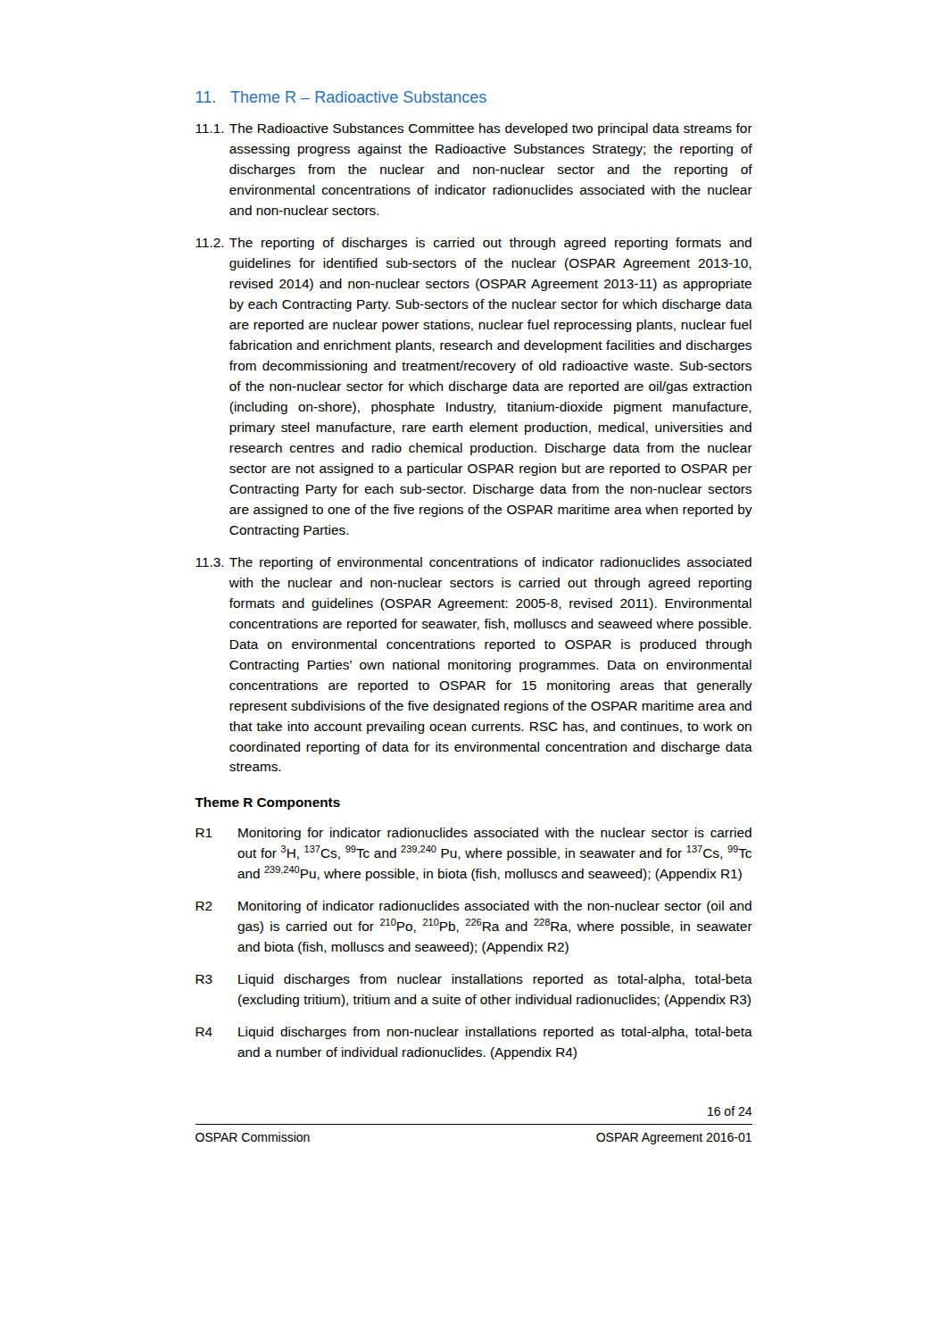11. Theme R – Radioactive Substances
11.1. The Radioactive Substances Committee has developed two principal data streams for assessing progress against the Radioactive Substances Strategy; the reporting of discharges from the nuclear and non-nuclear sector and the reporting of environmental concentrations of indicator radionuclides associated with the nuclear and non-nuclear sectors.
11.2. The reporting of discharges is carried out through agreed reporting formats and guidelines for identified sub-sectors of the nuclear (OSPAR Agreement 2013-10, revised 2014) and non-nuclear sectors (OSPAR Agreement 2013-11) as appropriate by each Contracting Party. Sub-sectors of the nuclear sector for which discharge data are reported are nuclear power stations, nuclear fuel reprocessing plants, nuclear fuel fabrication and enrichment plants, research and development facilities and discharges from decommissioning and treatment/recovery of old radioactive waste. Sub-sectors of the non-nuclear sector for which discharge data are reported are oil/gas extraction (including on-shore), phosphate Industry, titanium-dioxide pigment manufacture, primary steel manufacture, rare earth element production, medical, universities and research centres and radio chemical production. Discharge data from the nuclear sector are not assigned to a particular OSPAR region but are reported to OSPAR per Contracting Party for each sub-sector. Discharge data from the non-nuclear sectors are assigned to one of the five regions of the OSPAR maritime area when reported by Contracting Parties.
11.3. The reporting of environmental concentrations of indicator radionuclides associated with the nuclear and non-nuclear sectors is carried out through agreed reporting formats and guidelines (OSPAR Agreement: 2005-8, revised 2011). Environmental concentrations are reported for seawater, fish, molluscs and seaweed where possible. Data on environmental concentrations reported to OSPAR is produced through Contracting Parties’ own national monitoring programmes. Data on environmental concentrations are reported to OSPAR for 15 monitoring areas that generally represent subdivisions of the five designated regions of the OSPAR maritime area and that take into account prevailing ocean currents. RSC has, and continues, to work on coordinated reporting of data for its environmental concentration and discharge data streams.
Theme R Components
R1 Monitoring for indicator radionuclides associated with the nuclear sector is carried out for 3H, 137Cs, 99Tc and 239,240 Pu, where possible, in seawater and for 137Cs, 99Tc and 239,240Pu, where possible, in biota (fish, molluscs and seaweed); (Appendix R1)
R2 Monitoring of indicator radionuclides associated with the non-nuclear sector (oil and gas) is carried out for 210Po, 210Pb, 226Ra and 228Ra, where possible, in seawater and biota (fish, molluscs and seaweed); (Appendix R2)
R3 Liquid discharges from nuclear installations reported as total-alpha, total-beta (excluding tritium), tritium and a suite of other individual radionuclides; (Appendix R3)
R4 Liquid discharges from non-nuclear installations reported as total-alpha, total-beta and a number of individual radionuclides. (Appendix R4)
16 of 24
OSPAR Commission OSPAR Agreement 2016-01